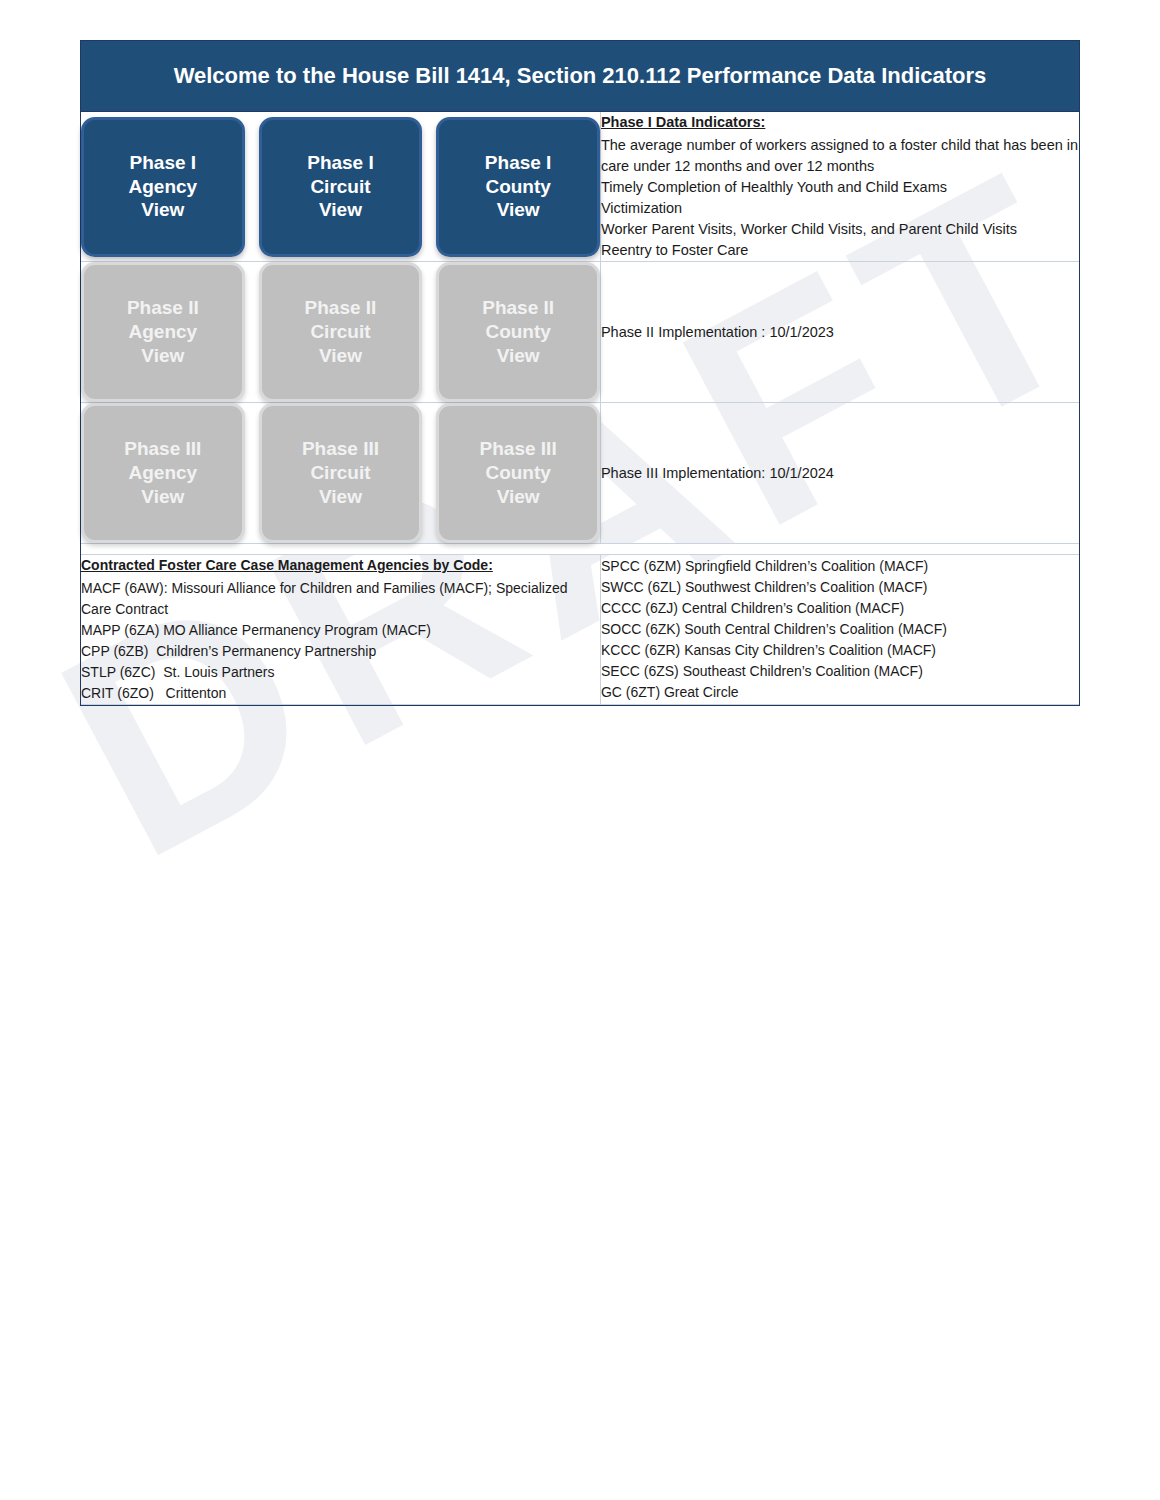DRAFT
Welcome to the House Bill 1414, Section 210.112 Performance Data Indicators
| Phase I Agency View Phase I Circuit View Phase I County View | Phase I Data Indicators: The average number of workers assigned to a foster child that has been in care under 12 months and over 12 months Timely Completion of Healthly Youth and Child Exams Victimization Worker Parent Visits, Worker Child Visits, and Parent Child Visits Reentry to Foster Care |
| Phase II Agency View Phase II Circuit View Phase II County View | Phase II Implementation : 10/1/2023 |
| Phase III Agency View Phase III Circuit View Phase III County View | Phase III Implementation: 10/1/2024 |
| Contracted Foster Care Case Management Agencies by Code: MACF (6AW): Missouri Alliance for Children and Families (MACF); Specialized Care Contract MAPP (6ZA) MO Alliance Permanency Program (MACF) CPP (6ZB) Children’s Permanency Partnership STLP (6ZC) St. Louis Partners CRIT (6ZO) Crittenton | SPCC (6ZM) Springfield Children’s Coalition (MACF) SWCC (6ZL) Southwest Children’s Coalition (MACF) CCCC (6ZJ) Central Children’s Coalition (MACF) SOCC (6ZK) South Central Children’s Coalition (MACF) KCCC (6ZR) Kansas City Children’s Coalition (MACF) SECC (6ZS) Southeast Children’s Coalition (MACF) GC (6ZT) Great Circle |